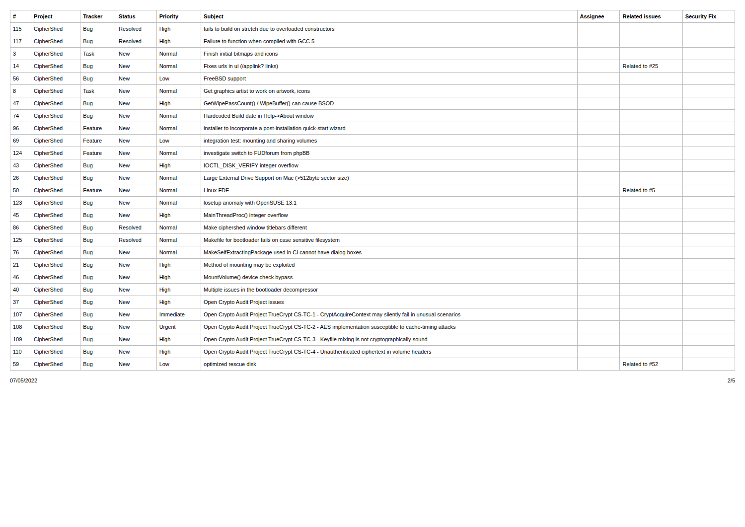| # | Project | Tracker | Status | Priority | Subject | Assignee | Related issues | Security Fix |
| --- | --- | --- | --- | --- | --- | --- | --- | --- |
| 115 | CipherShed | Bug | Resolved | High | fails to build on stretch due to overloaded constructors | | | |
| 117 | CipherShed | Bug | Resolved | High | Failure to function when compiled with GCC 5 | | | |
| 3 | CipherShed | Task | New | Normal | Finish initial bitmaps and icons | | | |
| 14 | CipherShed | Bug | New | Normal | Fixes urls in ui (/applink? links) | | Related to #25 | |
| 56 | CipherShed | Bug | New | Low | FreeBSD support | | | |
| 8 | CipherShed | Task | New | Normal | Get graphics artist to work on artwork, icons | | | |
| 47 | CipherShed | Bug | New | High | GetWipePassCount() / WipeBuffer() can cause BSOD | | | |
| 74 | CipherShed | Bug | New | Normal | Hardcoded Build date in Help->About window | | | |
| 96 | CipherShed | Feature | New | Normal | installer to incorporate a post-installation quick-start wizard | | | |
| 69 | CipherShed | Feature | New | Low | integration test: mounting and sharing volumes | | | |
| 124 | CipherShed | Feature | New | Normal | investigate switch to FUDforum from phpBB | | | |
| 43 | CipherShed | Bug | New | High | IOCTL_DISK_VERIFY integer overflow | | | |
| 26 | CipherShed | Bug | New | Normal | Large External Drive Support on Mac (>512byte sector size) | | | |
| 50 | CipherShed | Feature | New | Normal | Linux FDE | | Related to #5 | |
| 123 | CipherShed | Bug | New | Normal | losetup anomaly with OpenSUSE 13.1 | | | |
| 45 | CipherShed | Bug | New | High | MainThreadProc() integer overflow | | | |
| 86 | CipherShed | Bug | Resolved | Normal | Make ciphershed window titlebars different | | | |
| 125 | CipherShed | Bug | Resolved | Normal | Makefile for bootloader fails on case sensitive filesystem | | | |
| 76 | CipherShed | Bug | New | Normal | MakeSelfExtractingPackage used in CI cannot have dialog boxes | | | |
| 21 | CipherShed | Bug | New | High | Method of mounting may be exploited | | | |
| 46 | CipherShed | Bug | New | High | MountVolume() device check bypass | | | |
| 40 | CipherShed | Bug | New | High | Multiple issues in the bootloader decompressor | | | |
| 37 | CipherShed | Bug | New | High | Open Crypto Audit Project issues | | | |
| 107 | CipherShed | Bug | New | Immediate | Open Crypto Audit Project TrueCrypt CS-TC-1 - CryptAcquireContext may silently fail in unusual scenarios | | | |
| 108 | CipherShed | Bug | New | Urgent | Open Crypto Audit Project TrueCrypt CS-TC-2 - AES implementation susceptible to cache-timing attacks | | | |
| 109 | CipherShed | Bug | New | High | Open Crypto Audit Project TrueCrypt CS-TC-3 - Keyfile mixing is not cryptographically sound | | | |
| 110 | CipherShed | Bug | New | High | Open Crypto Audit Project TrueCrypt CS-TC-4 - Unauthenticated ciphertext in volume headers | | | |
| 59 | CipherShed | Bug | New | Low | optimized rescue disk | | Related to #52 | |
07/05/2022 2/5